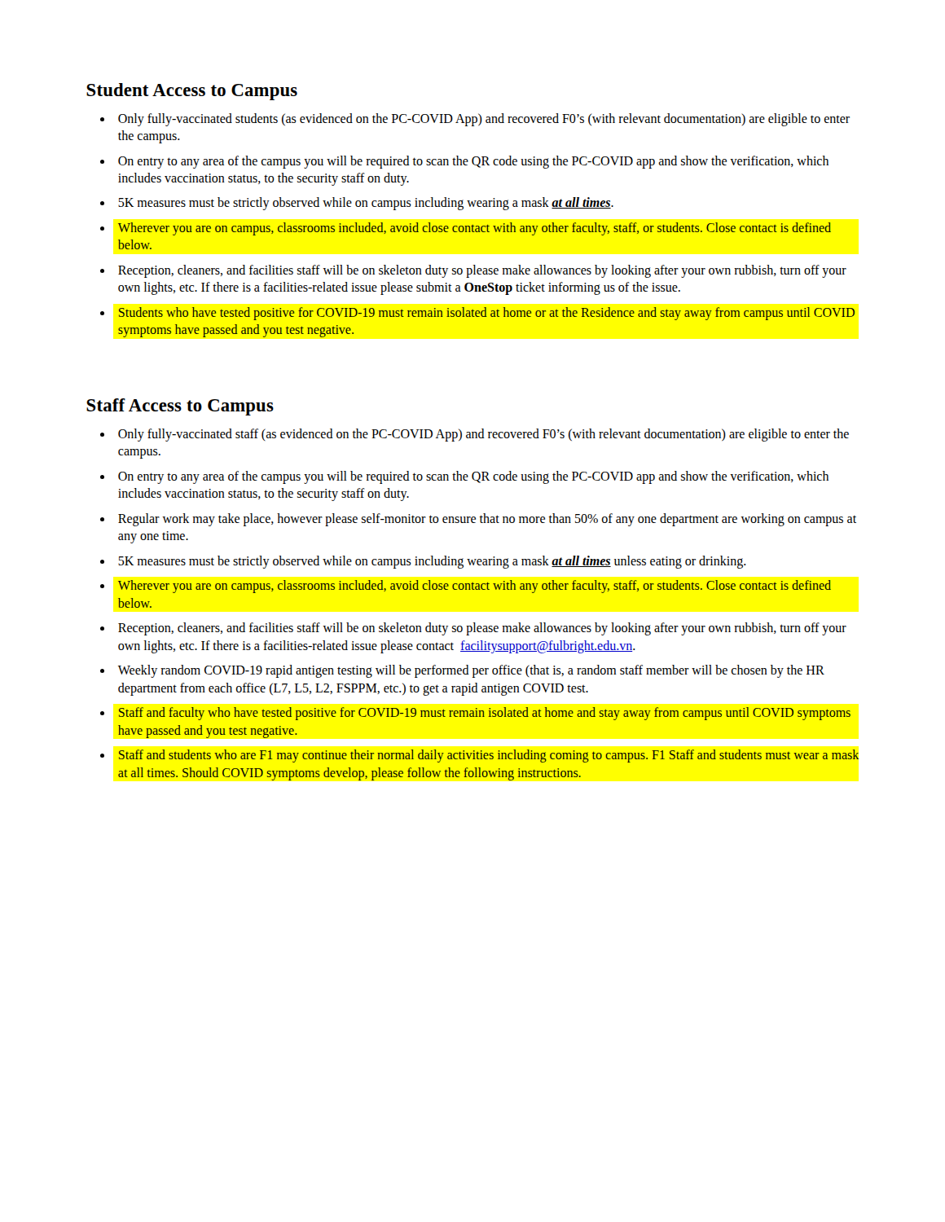Student Access to Campus
Only fully-vaccinated students (as evidenced on the PC-COVID App) and recovered F0’s (with relevant documentation) are eligible to enter the campus.
On entry to any area of the campus you will be required to scan the QR code using the PC-COVID app and show the verification, which includes vaccination status, to the security staff on duty.
5K measures must be strictly observed while on campus including wearing a mask at all times.
Wherever you are on campus, classrooms included, avoid close contact with any other faculty, staff, or students. Close contact is defined below.
Reception, cleaners, and facilities staff will be on skeleton duty so please make allowances by looking after your own rubbish, turn off your own lights, etc. If there is a facilities-related issue please submit a OneStop ticket informing us of the issue.
Students who have tested positive for COVID-19 must remain isolated at home or at the Residence and stay away from campus until COVID symptoms have passed and you test negative.
Staff Access to Campus
Only fully-vaccinated staff (as evidenced on the PC-COVID App) and recovered F0’s (with relevant documentation) are eligible to enter the campus.
On entry to any area of the campus you will be required to scan the QR code using the PC-COVID app and show the verification, which includes vaccination status, to the security staff on duty.
Regular work may take place, however please self-monitor to ensure that no more than 50% of any one department are working on campus at any one time.
5K measures must be strictly observed while on campus including wearing a mask at all times unless eating or drinking.
Wherever you are on campus, classrooms included, avoid close contact with any other faculty, staff, or students. Close contact is defined below.
Reception, cleaners, and facilities staff will be on skeleton duty so please make allowances by looking after your own rubbish, turn off your own lights, etc. If there is a facilities-related issue please contact facilitysupport@fulbright.edu.vn.
Weekly random COVID-19 rapid antigen testing will be performed per office (that is, a random staff member will be chosen by the HR department from each office (L7, L5, L2, FSPPM, etc.) to get a rapid antigen COVID test.
Staff and faculty who have tested positive for COVID-19 must remain isolated at home and stay away from campus until COVID symptoms have passed and you test negative.
Staff and students who are F1 may continue their normal daily activities including coming to campus. F1 Staff and students must wear a mask at all times. Should COVID symptoms develop, please follow the following instructions.